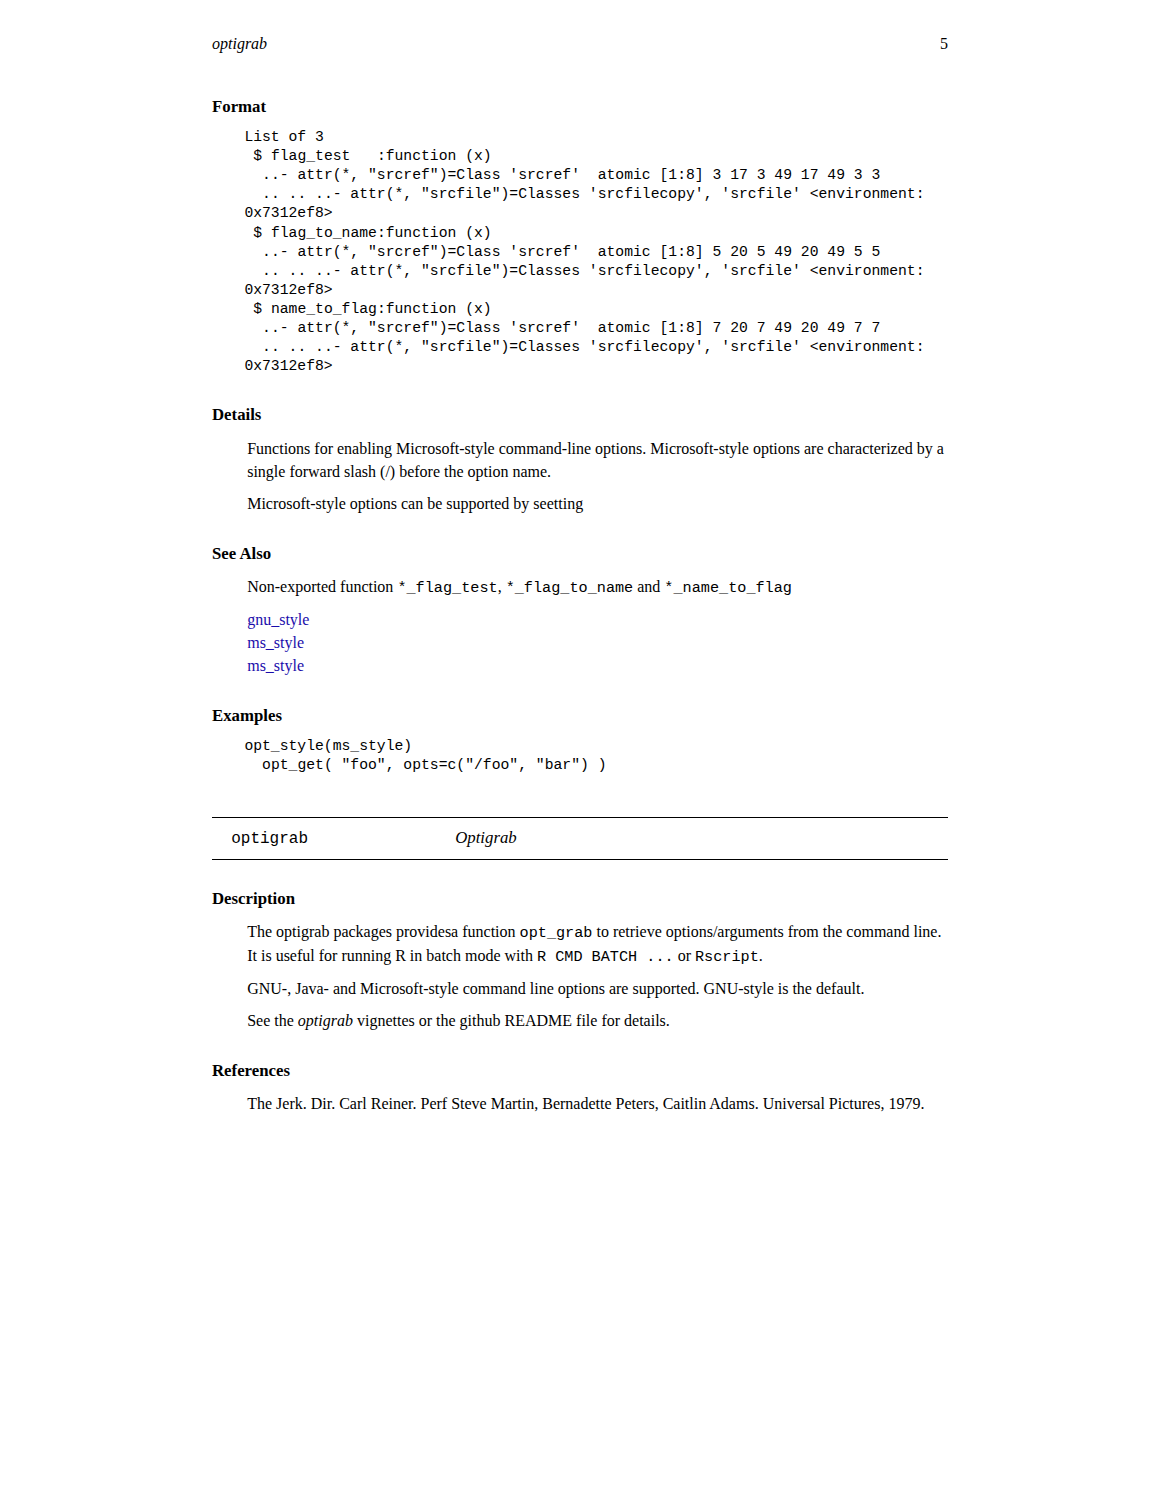optigrab 5
Format
List of 3
 $ flag_test   :function (x)
  ..- attr(*, "srcref")=Class 'srcref'  atomic [1:8] 3 17 3 49 17 49 3 3
  .. .. ..- attr(*, "srcfile")=Classes 'srcfilecopy', 'srcfile' <environment: 0x7312ef8>
 $ flag_to_name:function (x)
  ..- attr(*, "srcref")=Class 'srcref'  atomic [1:8] 5 20 5 49 20 49 5 5
  .. .. ..- attr(*, "srcfile")=Classes 'srcfilecopy', 'srcfile' <environment: 0x7312ef8>
 $ name_to_flag:function (x)
  ..- attr(*, "srcref")=Class 'srcref'  atomic [1:8] 7 20 7 49 20 49 7 7
  .. .. ..- attr(*, "srcfile")=Classes 'srcfilecopy', 'srcfile' <environment: 0x7312ef8>
Details
Functions for enabling Microsoft-style command-line options. Microsoft-style options are characterized by a single forward slash (/) before the option name.
Microsoft-style options can be supported by seetting
See Also
Non-exported function *_flag_test, *_flag_to_name and *_name_to_flag
gnu_style
ms_style
ms_style
Examples
opt_style(ms_style)
  opt_get( "foo", opts=c("/foo", "bar") )
optigrab Optigrab
Description
The optigrab packages providesa function opt_grab to retrieve options/arguments from the command line. It is useful for running R in batch mode with R CMD BATCH ... or Rscript.
GNU-, Java- and Microsoft-style command line options are supported. GNU-style is the default.
See the optigrab vignettes or the github README file for details.
References
The Jerk. Dir. Carl Reiner. Perf Steve Martin, Bernadette Peters, Caitlin Adams. Universal Pictures, 1979.